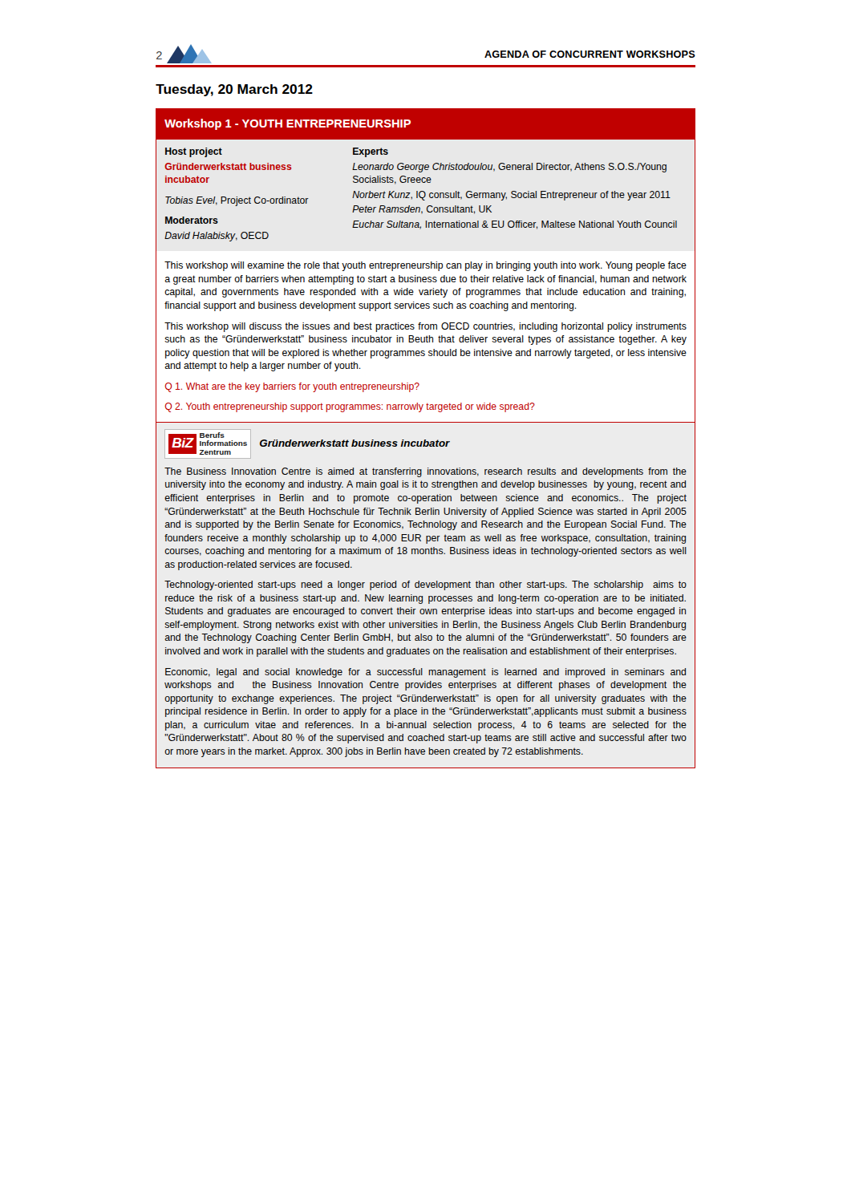2
Agenda of concurrent workshops
Tuesday, 20 March 2012
Workshop 1 - YOUTH ENTREPRENEURSHIP
| Host project Gründerwerkstatt business incubator Tobias Evel , Project Co-ordinator Moderators David Halabisky , OECD | Experts Leonardo George Christodoulou , General Director, Athens S.O.S./Young Socialists, Greece Norbert Kunz , IQ consult, Germany, Social Entrepreneur of the year 2011 Peter Ramsden , Consultant, UK Euchar Sultana, International & EU Officer, Maltese National Youth Council |
This workshop will examine the role that youth entrepreneurship can play in bringing youth into work. Young people face a great number of barriers when attempting to start a business due to their relative lack of financial, human and network capital, and governments have responded with a wide variety of programmes that include education and training, financial support and business development support services such as coaching and mentoring.
This workshop will discuss the issues and best practices from OECD countries, including horizontal policy instruments such as the “Gründerwerkstatt” business incubator in Beuth that deliver several types of assistance together. A key policy question that will be explored is whether programmes should be intensive and narrowly targeted, or less intensive and attempt to help a larger number of youth.
Q 1. What are the key barriers for youth entrepreneurship?
Q 2. Youth entrepreneurship support programmes: narrowly targeted or wide spread?
BiZ Berufs
Informations
Zentrum Gründerwerkstatt business incubator
The Business Innovation Centre is aimed at transferring innovations, research results and developments from the university into the economy and industry. A main goal is it to strengthen and develop businesses by young, recent and efficient enterprises in Berlin and to promote co-operation between science and economics.. The project “Gründerwerkstatt” at the Beuth Hochschule für Technik Berlin University of Applied Science was started in April 2005 and is supported by the Berlin Senate for Economics, Technology and Research and the European Social Fund. The founders receive a monthly scholarship up to 4,000 EUR per team as well as free workspace, consultation, training courses, coaching and mentoring for a maximum of 18 months. Business ideas in technology-oriented sectors as well as production-related services are focused.
Technology-oriented start-ups need a longer period of development than other start-ups. The scholarship aims to reduce the risk of a business start-up and. New learning processes and long-term co-operation are to be initiated. Students and graduates are encouraged to convert their own enterprise ideas into start-ups and become engaged in self-employment. Strong networks exist with other universities in Berlin, the Business Angels Club Berlin Brandenburg and the Technology Coaching Center Berlin GmbH, but also to the alumni of the “Gründerwerkstatt”. 50 founders are involved and work in parallel with the students and graduates on the realisation and establishment of their enterprises.
Economic, legal and social knowledge for a successful management is learned and improved in seminars and workshops and the Business Innovation Centre provides enterprises at different phases of development the opportunity to exchange experiences. The project “Gründerwerkstatt” is open for all university graduates with the principal residence in Berlin. In order to apply for a place in the “Gründerwerkstatt”,applicants must submit a business plan, a curriculum vitae and references. In a bi-annual selection process, 4 to 6 teams are selected for the "Gründerwerkstatt". About 80 % of the supervised and coached start-up teams are still active and successful after two or more years in the market. Approx. 300 jobs in Berlin have been created by 72 establishments.